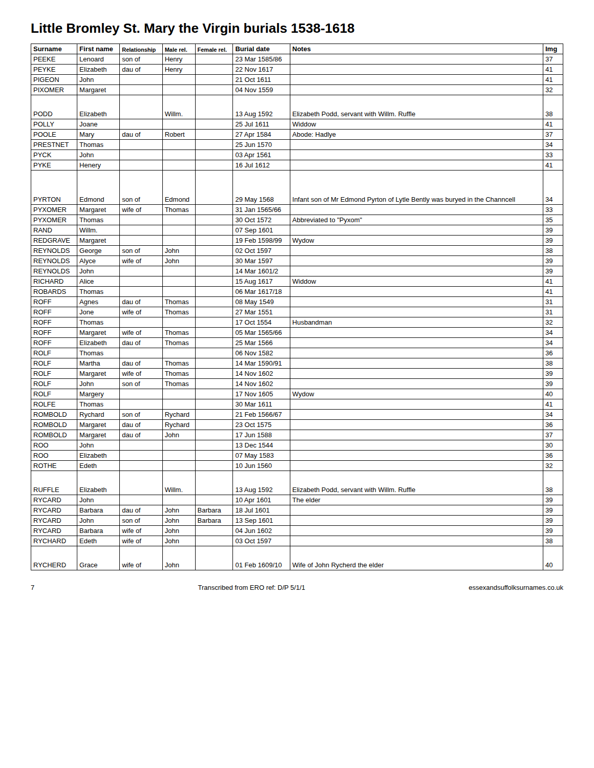Little Bromley St. Mary the Virgin burials 1538-1618
| Surname | First name | Relationship | Male rel. | Female rel. | Burial date | Notes | Img |
| --- | --- | --- | --- | --- | --- | --- | --- |
| PEEKE | Lenoard | son of | Henry | | 23 Mar 1585/86 | | 37 |
| PEYKE | Elizabeth | dau of | Henry | | 22 Nov 1617 | | 41 |
| PIGEON | John | | | | 21 Oct 1611 | | 41 |
| PIXOMER | Margaret | | | | 04 Nov 1559 | | 32 |
| PODD | Elizabeth | | Willm. | | 13 Aug 1592 | Elizabeth Podd, servant with Willm. Ruffle | 38 |
| POLLY | Joane | | | | 25 Jul 1611 | Widdow | 41 |
| POOLE | Mary | dau of | Robert | | 27 Apr 1584 | Abode: Hadlye | 37 |
| PRESTNET | Thomas | | | | 25 Jun 1570 | | 34 |
| PYCK | John | | | | 03 Apr 1561 | | 33 |
| PYKE | Henery | | | | 16 Jul 1612 | | 41 |
| PYRTON | Edmond | son of | Edmond | | 29 May 1568 | Infant son of Mr Edmond Pyrton of Lytle Bently was buryed in the Channcell | 34 |
| PYXOMER | Margaret | wife of | Thomas | | 31 Jan 1565/66 | | 33 |
| PYXOMER | Thomas | | | | 30 Oct 1572 | Abbreviated to "Pyxom" | 35 |
| RAND | Willm. | | | | 07 Sep 1601 | | 39 |
| REDGRAVE | Margaret | | | | 19 Feb 1598/99 | Wydow | 39 |
| REYNOLDS | George | son of | John | | 02 Oct 1597 | | 38 |
| REYNOLDS | Alyce | wife of | John | | 30 Mar 1597 | | 39 |
| REYNOLDS | John | | | | 14 Mar 1601/2 | | 39 |
| RICHARD | Alice | | | | 15 Aug 1617 | Widdow | 41 |
| ROBARDS | Thomas | | | | 06 Mar 1617/18 | | 41 |
| ROFF | Agnes | dau of | Thomas | | 08 May 1549 | | 31 |
| ROFF | Jone | wife of | Thomas | | 27 Mar 1551 | | 31 |
| ROFF | Thomas | | | | 17 Oct 1554 | Husbandman | 32 |
| ROFF | Margaret | wife of | Thomas | | 05 Mar 1565/66 | | 34 |
| ROFF | Elizabeth | dau of | Thomas | | 25 Mar 1566 | | 34 |
| ROLF | Thomas | | | | 06 Nov 1582 | | 36 |
| ROLF | Martha | dau of | Thomas | | 14 Mar 1590/91 | | 38 |
| ROLF | Margaret | wife of | Thomas | | 14 Nov 1602 | | 39 |
| ROLF | John | son of | Thomas | | 14 Nov 1602 | | 39 |
| ROLF | Margery | | | | 17 Nov 1605 | Wydow | 40 |
| ROLFE | Thomas | | | | 30 Mar 1611 | | 41 |
| ROMBOLD | Rychard | son of | Rychard | | 21 Feb 1566/67 | | 34 |
| ROMBOLD | Margaret | dau of | Rychard | | 23 Oct 1575 | | 36 |
| ROMBOLD | Margaret | dau of | John | | 17 Jun 1588 | | 37 |
| ROO | John | | | | 13 Dec 1544 | | 30 |
| ROO | Elizabeth | | | | 07 May 1583 | | 36 |
| ROTHE | Edeth | | | | 10 Jun 1560 | | 32 |
| RUFFLE | Elizabeth | | Willm. | | 13 Aug 1592 | Elizabeth Podd, servant with Willm. Ruffle | 38 |
| RYCARD | John | | | | 10 Apr 1601 | The elder | 39 |
| RYCARD | Barbara | dau of | John | Barbara | 18 Jul 1601 | | 39 |
| RYCARD | John | son of | John | Barbara | 13 Sep 1601 | | 39 |
| RYCARD | Barbara | wife of | John | | 04 Jun 1602 | | 39 |
| RYCHARD | Edeth | wife of | John | | 03 Oct 1597 | | 38 |
| RYCHERD | Grace | wife of | John | | 01 Feb 1609/10 | Wife of John Rycherd the elder | 40 |
7 Transcribed from ERO ref: D/P 5/1/1 essexandsuffolksurnames.co.uk